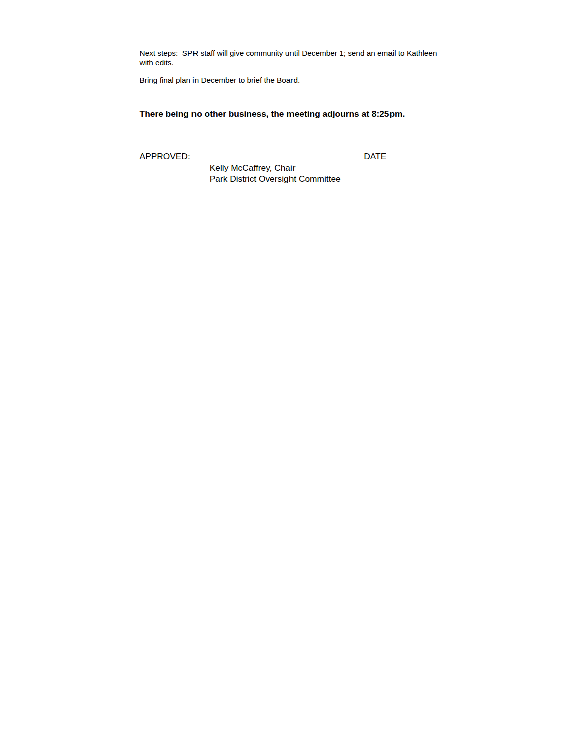Next steps: SPR staff will give community until December 1; send an email to Kathleen with edits.
Bring final plan in December to brief the Board.
There being no other business, the meeting adjourns at 8:25pm.
APPROVED: DATE
Kelly McCaffrey, Chair
Park District Oversight Committee